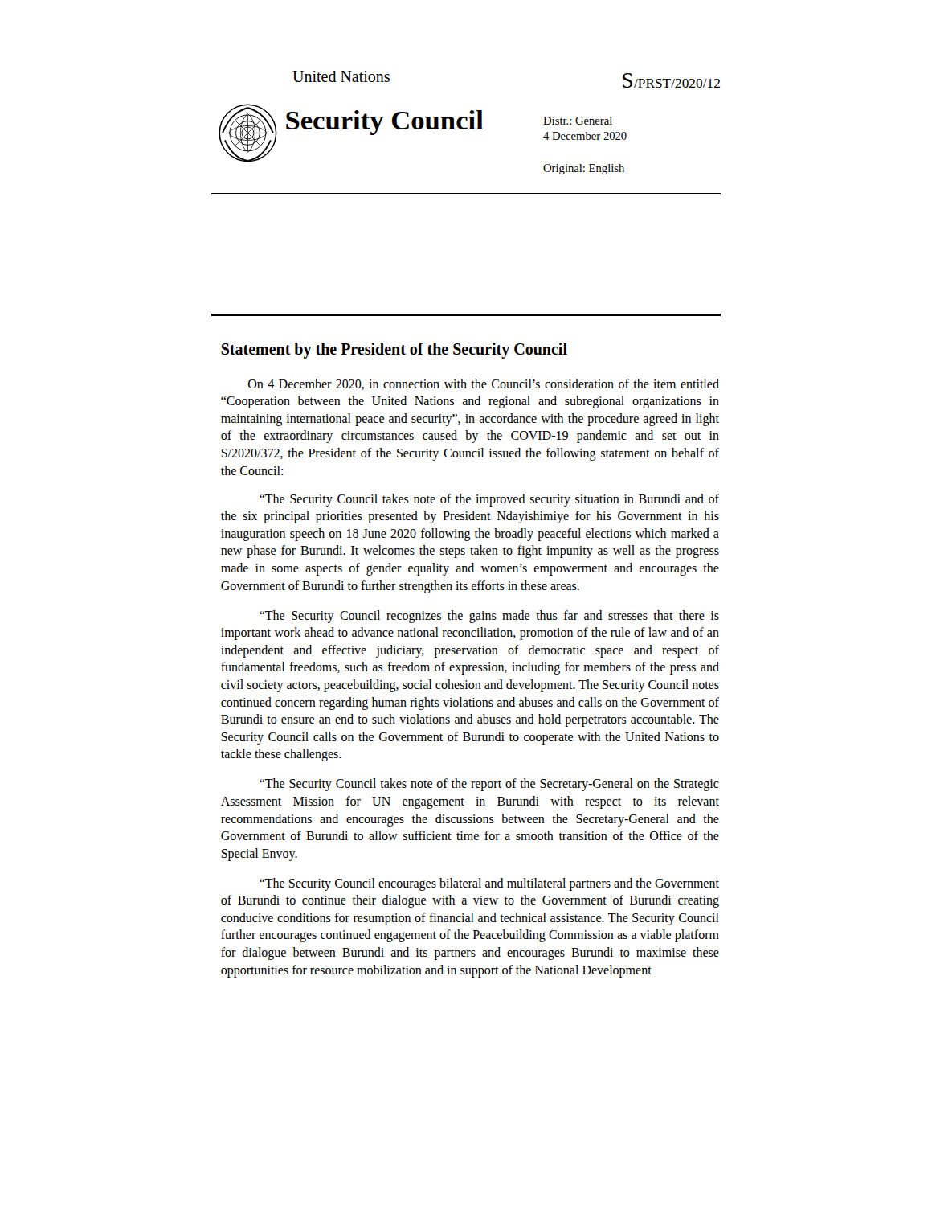S/PRST/2020/12
United Nations
Security Council
Distr.: General
4 December 2020
Original: English
Statement by the President of the Security Council
On 4 December 2020, in connection with the Council’s consideration of the item entitled “Cooperation between the United Nations and regional and subregional organizations in maintaining international peace and security”, in accordance with the procedure agreed in light of the extraordinary circumstances caused by the COVID-19 pandemic and set out in S/2020/372, the President of the Security Council issued the following statement on behalf of the Council:
“The Security Council takes note of the improved security situation in Burundi and of the six principal priorities presented by President Ndayishimiye for his Government in his inauguration speech on 18 June 2020 following the broadly peaceful elections which marked a new phase for Burundi. It welcomes the steps taken to fight impunity as well as the progress made in some aspects of gender equality and women’s empowerment and encourages the Government of Burundi to further strengthen its efforts in these areas.
“The Security Council recognizes the gains made thus far and stresses that there is important work ahead to advance national reconciliation, promotion of the rule of law and of an independent and effective judiciary, preservation of democratic space and respect of fundamental freedoms, such as freedom of expression, including for members of the press and civil society actors, peacebuilding, social cohesion and development. The Security Council notes continued concern regarding human rights violations and abuses and calls on the Government of Burundi to ensure an end to such violations and abuses and hold perpetrators accountable. The Security Council calls on the Government of Burundi to cooperate with the United Nations to tackle these challenges.
“The Security Council takes note of the report of the Secretary-General on the Strategic Assessment Mission for UN engagement in Burundi with respect to its relevant recommendations and encourages the discussions between the Secretary-General and the Government of Burundi to allow sufficient time for a smooth transition of the Office of the Special Envoy.
“The Security Council encourages bilateral and multilateral partners and the Government of Burundi to continue their dialogue with a view to the Government of Burundi creating conducive conditions for resumption of financial and technical assistance. The Security Council further encourages continued engagement of the Peacebuilding Commission as a viable platform for dialogue between Burundi and its partners and encourages Burundi to maximise these opportunities for resource mobilization and in support of the National Development